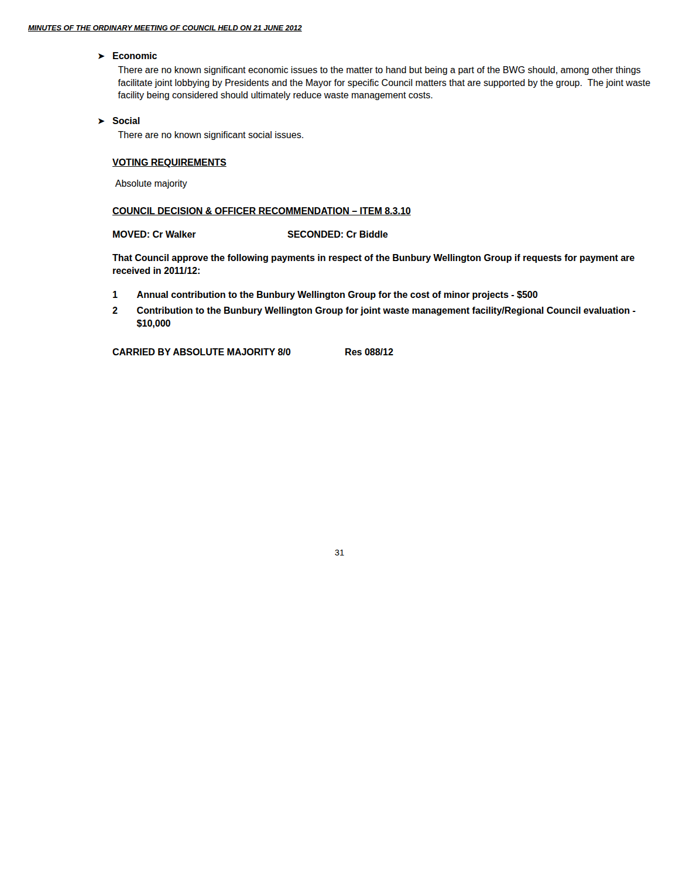MINUTES OF THE ORDINARY MEETING OF COUNCIL HELD ON 21 JUNE 2012
➤Economic
There are no known significant economic issues to the matter to hand but being a part of the BWG should, among other things facilitate joint lobbying by Presidents and the Mayor for specific Council matters that are supported by the group. The joint waste facility being considered should ultimately reduce waste management costs.
➤Social
There are no known significant social issues.
VOTING REQUIREMENTS
Absolute majority
COUNCIL DECISION & OFFICER RECOMMENDATION – ITEM 8.3.10
MOVED: Cr Walker SECONDED: Cr Biddle
That Council approve the following payments in respect of the Bunbury Wellington Group if requests for payment are received in 2011/12:
| 1 | Annual contribution to the Bunbury Wellington Group for the cost of minor projects - $500 |
| 2 | Contribution to the Bunbury Wellington Group for joint waste management facility/Regional Council evaluation - $10,000 |
CARRIED BY ABSOLUTE MAJORITY 8/0 Res 088/12
31